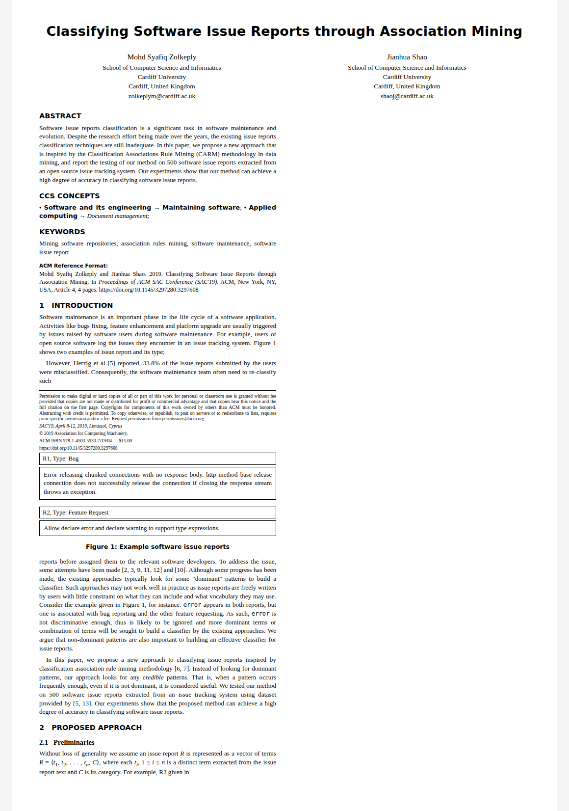Classifying Software Issue Reports through Association Mining
Mohd Syafiq Zolkeply
School of Computer Science and Informatics
Cardiff University
Cardiff, United Kingdom
zolkeplym@cardiff.ac.uk
Jianhua Shao
School of Computer Science and Informatics
Cardiff University
Cardiff, United Kingdom
shaoj@cardiff.ac.uk
ABSTRACT
Software issue reports classification is a significant task in software maintenance and evolution. Despite the research effort being made over the years, the existing issue reports classification techniques are still inadequate. In this paper, we propose a new approach that is inspired by the Classification Associations Rule Mining (CARM) methodology in data mining, and report the testing of our method on 500 software issue reports extracted from an open source issue tracking system. Our experiments show that our method can achieve a high degree of accuracy in classifying software issue reports.
CCS CONCEPTS
• Software and its engineering → Maintaining software; • Applied computing → Document management;
KEYWORDS
Mining software repositories, association rules mining, software maintenance, software issue report
ACM Reference Format:
Mohd Syafiq Zolkeply and Jianhua Shao. 2019. Classifying Software Issue Reports through Association Mining. In Proceedings of ACM SAC Conference (SAC'19). ACM, New York, NY, USA, Article 4, 4 pages. https://doi.org/10.1145/3297280.3297608
1 INTRODUCTION
Software maintenance is an important phase in the life cycle of a software application. Activities like bugs fixing, feature enhancement and platform upgrade are usually triggered by issues raised by software users during software maintenance. For example, users of open source software log the issues they encounter in an issue tracking system. Figure 1 shows two examples of issue report and its type;
However, Herzig et al [5] reported, 33.8% of the issue reports submitted by the users were misclassified. Consequently, the software maintenance team often need to re-classify such
Permission to make digital or hard copies of all or part of this work for personal or classroom use is granted without fee provided that copies are not made or distributed for profit or commercial advantage and that copies bear this notice and the full citation on the first page. Copyrights for components of this work owned by others than ACM must be honored. Abstracting with credit is permitted. To copy otherwise, or republish, to post on servers or to redistribute to lists, requires prior specific permission and/or a fee. Request permissions from permissions@acm.org.
SAC'19, April 8-12, 2019, Limassol, Cyprus
© 2019 Association for Computing Machinery.
ACM ISBN 978-1-4503-5933-7/19/04. . . $15.00
https://doi.org/10.1145/3297280.3297608
R1, Type: Bug
Error releasing chunked connections with no response body. http method base release connection does not successfully release the connection if closing the response stream throws an exception.
R2, Type: Feature Request
Allow declare error and declare warning to support type expressions.
Figure 1: Example software issue reports
reports before assigned them to the relevant software developers. To address the issue, some attempts have been made [2, 3, 9, 11, 12] and [10]. Although some progress has been made, the existing approaches typically look for some "dominant" patterns to build a classifier. Such approaches may not work well in practice as issue reports are freely written by users with little constraint on what they can include and what vocabulary they may use. Consider the example given in Figure 1, for instance. error appears in both reports, but one is associated with bug reporting and the other feature requesting. As such, error is not discriminative enough, thus is likely to be ignored and more dominant terms or combination of terms will be sought to build a classifier by the existing approaches. We argue that non-dominant patterns are also important to building an effective classifier for issue reports.
In this paper, we propose a new approach to classifying issue reports inspired by classification association rule mining methodology [6, 7]. Instead of looking for dominant patterns, our approach looks for any credible patterns. That is, when a pattern occurs frequently enough, even if it is not dominant, it is considered useful. We tested our method on 500 software issue reports extracted from an issue tracking system using dataset provided by [5, 13]. Our experiments show that the proposed method can achieve a high degree of accuracy in classifying software issue reports.
2 PROPOSED APPROACH
2.1 Preliminaries
Without loss of generality we assume an issue report R is represented as a vector of terms R = ⟨t1, t2, . . . , tn, C⟩, where each ti, 1 ≤ i ≤ n is a distinct term extracted from the issue report text and C is its category. For example, R2 given in